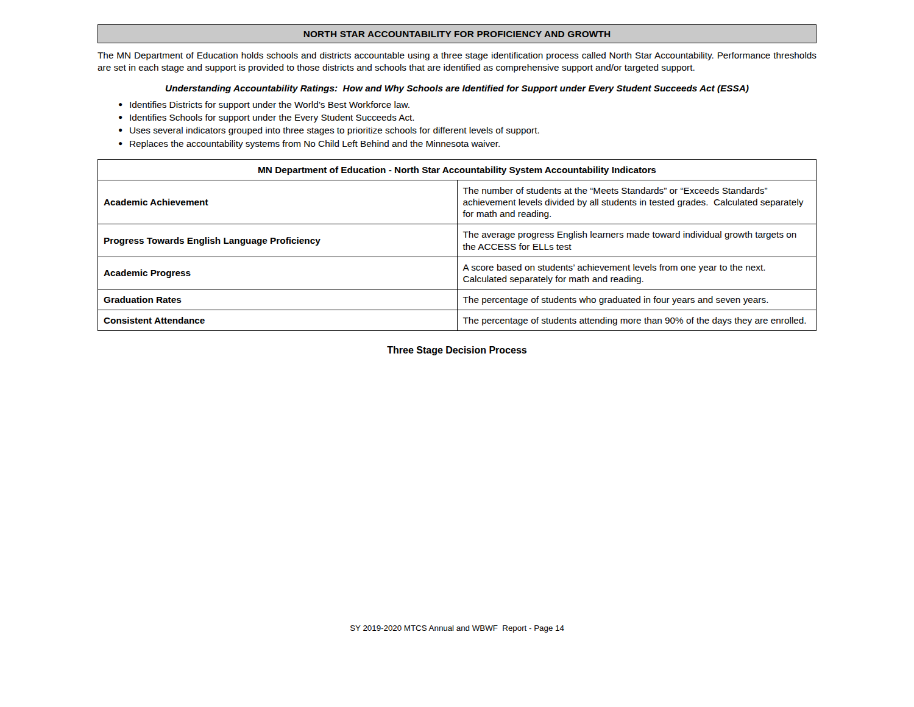NORTH STAR ACCOUNTABILITY FOR PROFICIENCY AND GROWTH
The MN Department of Education holds schools and districts accountable using a three stage identification process called North Star Accountability. Performance thresholds are set in each stage and support is provided to those districts and schools that are identified as comprehensive support and/or targeted support.
Understanding Accountability Ratings: How and Why Schools are Identified for Support under Every Student Succeeds Act (ESSA)
Identifies Districts for support under the World’s Best Workforce law.
Identifies Schools for support under the Every Student Succeeds Act.
Uses several indicators grouped into three stages to prioritize schools for different levels of support.
Replaces the accountability systems from No Child Left Behind and the Minnesota waiver.
| MN Department of Education - North Star Accountability System Accountability Indicators |
| --- |
| Academic Achievement | The number of students at the “Meets Standards” or “Exceeds Standards” achievement levels divided by all students in tested grades. Calculated separately for math and reading. |
| Progress Towards English Language Proficiency | The average progress English learners made toward individual growth targets on the ACCESS for ELLs test |
| Academic Progress | A score based on students’ achievement levels from one year to the next. Calculated separately for math and reading. |
| Graduation Rates | The percentage of students who graduated in four years and seven years. |
| Consistent Attendance | The percentage of students attending more than 90% of the days they are enrolled. |
Three Stage Decision Process
SY 2019-2020 MTCS Annual and WBWF Report - Page 14